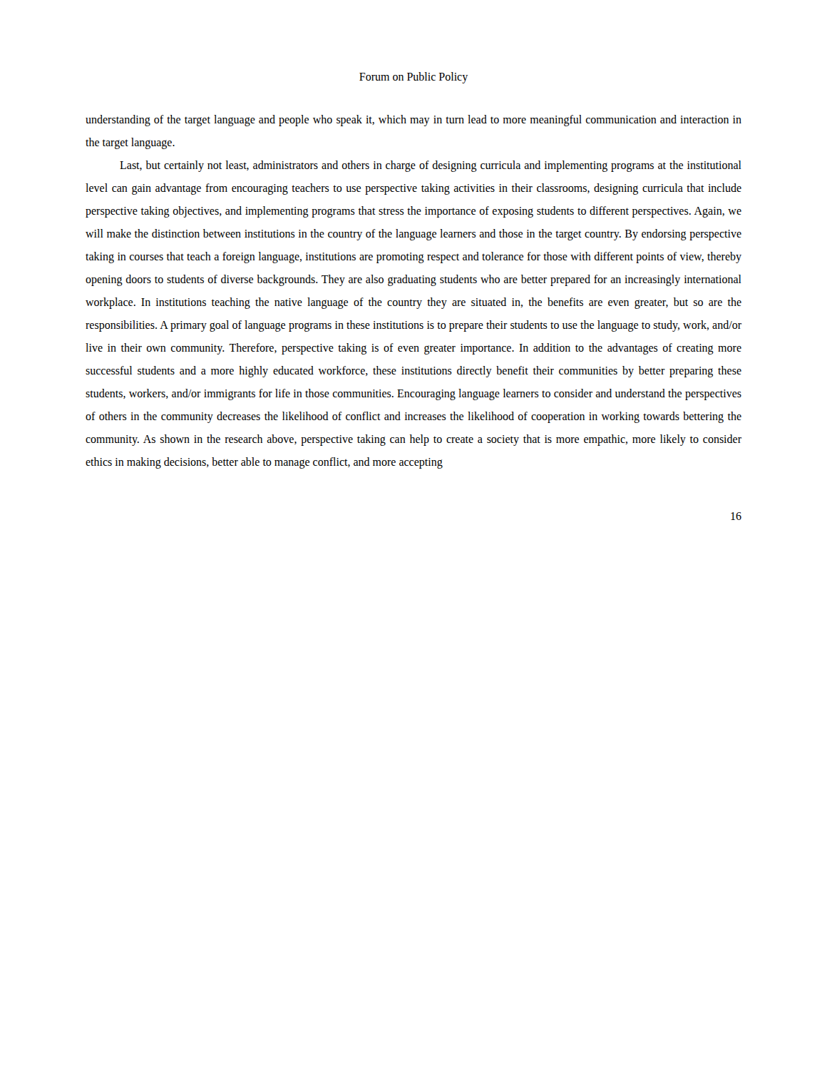Forum on Public Policy
understanding of the target language and people who speak it, which may in turn lead to more meaningful communication and interaction in the target language.
Last, but certainly not least, administrators and others in charge of designing curricula and implementing programs at the institutional level can gain advantage from encouraging teachers to use perspective taking activities in their classrooms, designing curricula that include perspective taking objectives, and implementing programs that stress the importance of exposing students to different perspectives. Again, we will make the distinction between institutions in the country of the language learners and those in the target country. By endorsing perspective taking in courses that teach a foreign language, institutions are promoting respect and tolerance for those with different points of view, thereby opening doors to students of diverse backgrounds. They are also graduating students who are better prepared for an increasingly international workplace. In institutions teaching the native language of the country they are situated in, the benefits are even greater, but so are the responsibilities. A primary goal of language programs in these institutions is to prepare their students to use the language to study, work, and/or live in their own community. Therefore, perspective taking is of even greater importance. In addition to the advantages of creating more successful students and a more highly educated workforce, these institutions directly benefit their communities by better preparing these students, workers, and/or immigrants for life in those communities. Encouraging language learners to consider and understand the perspectives of others in the community decreases the likelihood of conflict and increases the likelihood of cooperation in working towards bettering the community. As shown in the research above, perspective taking can help to create a society that is more empathic, more likely to consider ethics in making decisions, better able to manage conflict, and more accepting
16